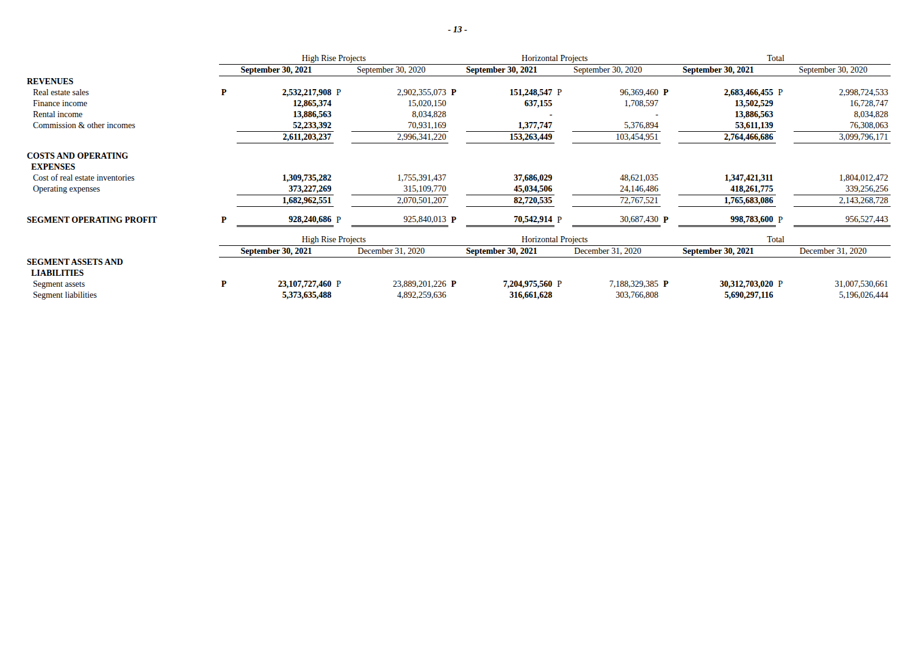- 13 -
| | High Rise Projects | Horizontal Projects | Total |
| --- | --- | --- | --- |
| | September 30, 2021 | September 30, 2020 | September 30, 2021 | September 30, 2020 | September 30, 2021 | September 30, 2020 |
| REVENUES | |
| Real estate sales | P | 2,532,217,908 | P | 2,902,355,073 | P | 151,248,547 | P | 96,369,460 | P | 2,683,466,455 | P | 2,998,724,533 |
| Finance income | | 12,865,374 | | 15,020,150 | | 637,155 | | 1,708,597 | | 13,502,529 | | 16,728,747 |
| Rental income | | 13,886,563 | | 8,034,828 | | - | | - | | 13,886,563 | | 8,034,828 |
| Commission & other incomes | | 52,233,392 | | 70,931,169 | | 1,377,747 | | 5,376,894 | | 53,611,139 | | 76,308,063 |
| | | 2,611,203,237 | | 2,996,341,220 | | 153,263,449 | | 103,454,951 | | 2,764,466,686 | | 3,099,796,171 |
| COSTS AND OPERATING | |
| EXPENSES | |
| Cost of real estate inventories | | 1,309,735,282 | | 1,755,391,437 | | 37,686,029 | | 48,621,035 | | 1,347,421,311 | | 1,804,012,472 |
| Operating expenses | | 373,227,269 | | 315,109,770 | | 45,034,506 | | 24,146,486 | | 418,261,775 | | 339,256,256 |
| | | 1,682,962,551 | | 2,070,501,207 | | 82,720,535 | | 72,767,521 | | 1,765,683,086 | | 2,143,268,728 |
| SEGMENT OPERATING PROFIT | P | 928,240,686 | P | 925,840,013 | P | 70,542,914 | P | 30,687,430 | P | 998,783,600 | P | 956,527,443 |
| | High Rise Projects | Horizontal Projects | Total |
| | September 30, 2021 | December 31, 2020 | September 30, 2021 | December 31, 2020 | September 30, 2021 | December 31, 2020 |
| SEGMENT ASSETS AND | |
| LIABILITIES | |
| Segment assets | P | 23,107,727,460 | P | 23,889,201,226 | P | 7,204,975,560 | P | 7,188,329,385 | P | 30,312,703,020 | P | 31,007,530,661 |
| Segment liabilities | | 5,373,635,488 | | 4,892,259,636 | | 316,661,628 | | 303,766,808 | | 5,690,297,116 | | 5,196,026,444 |